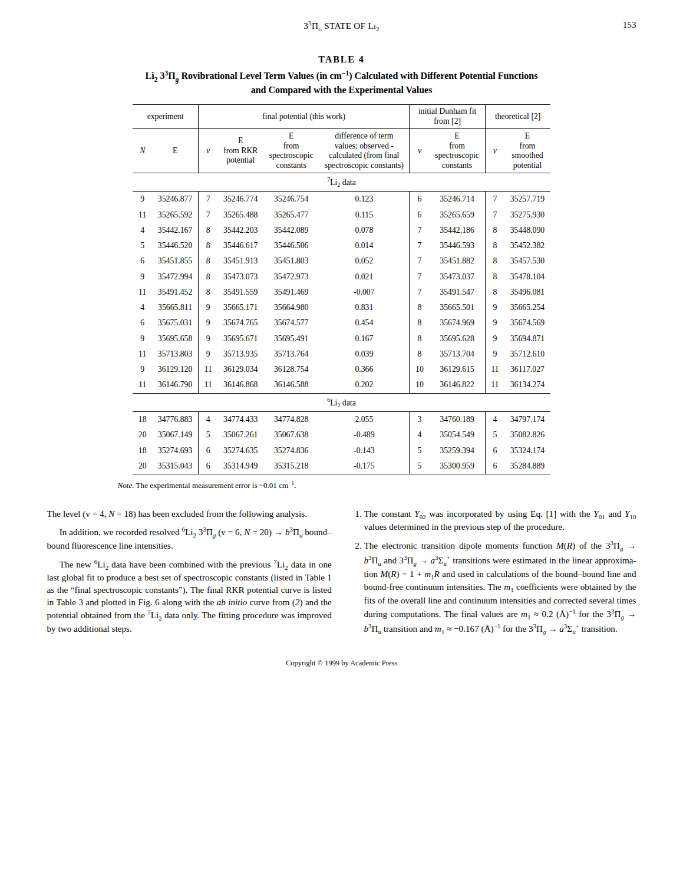33Πg STATE OF Li2 153
TABLE 4 Li2 33Πg Rovibrational Level Term Values (in cm−1) Calculated with Different Potential Functions
and Compared with the Experimental Values
| experiment | final potential (this work) | initial Dunham fit from [2] | theoretical [2] |
| --- | --- | --- | --- |
| N | E | v | E from RKR potential | E from spectroscopic constants | difference of term values; observed - calculated (from final spectroscopic constants) | v | E from spectroscopic constants | v | E from smoothed potential |
| 7 Li 2 data |
| 9 | 35246.877 | 7 | 35246.774 | 35246.754 | 0.123 | 6 | 35246.714 | 7 | 35257.719 |
| 11 | 35265.592 | 7 | 35265.488 | 35265.477 | 0.115 | 6 | 35265.659 | 7 | 35275.930 |
| 4 | 35442.167 | 8 | 35442.203 | 35442.089 | 0.078 | 7 | 35442.186 | 8 | 35448.090 |
| 5 | 35446.520 | 8 | 35446.617 | 35446.506 | 0.014 | 7 | 35446.593 | 8 | 35452.382 |
| 6 | 35451.855 | 8 | 35451.913 | 35451.803 | 0.052 | 7 | 35451.882 | 8 | 35457.530 |
| 9 | 35472.994 | 8 | 35473.073 | 35472.973 | 0.021 | 7 | 35473.037 | 8 | 35478.104 |
| 11 | 35491.452 | 8 | 35491.559 | 35491.469 | -0.007 | 7 | 35491.547 | 8 | 35496.081 |
| 4 | 35665.811 | 9 | 35665.171 | 35664.980 | 0.831 | 8 | 35665.501 | 9 | 35665.254 |
| 6 | 35675.031 | 9 | 35674.765 | 35674.577 | 0.454 | 8 | 35674.969 | 9 | 35674.569 |
| 9 | 35695.658 | 9 | 35695.671 | 35695.491 | 0.167 | 8 | 35695.628 | 9 | 35694.871 |
| 11 | 35713.803 | 9 | 35713.935 | 35713.764 | 0.039 | 8 | 35713.704 | 9 | 35712.610 |
| 9 | 36129.120 | 11 | 36129.034 | 36128.754 | 0.366 | 10 | 36129.615 | 11 | 36117.027 |
| 11 | 36146.790 | 11 | 36146.868 | 36146.588 | 0.202 | 10 | 36146.822 | 11 | 36134.274 |
| 6 Li 2 data |
| 18 | 34776.883 | 4 | 34774.433 | 34774.828 | 2.055 | 3 | 34760.189 | 4 | 34797.174 |
| 20 | 35067.149 | 5 | 35067.261 | 35067.638 | -0.489 | 4 | 35054.549 | 5 | 35082.826 |
| 18 | 35274.693 | 6 | 35274.635 | 35274.836 | -0.143 | 5 | 35259.394 | 6 | 35324.174 |
| 20 | 35315.043 | 6 | 35314.949 | 35315.218 | -0.175 | 5 | 35300.959 | 6 | 35284.889 |
Note. The experimental measurement error is ~0.01 cm−1.
The level (v = 4, N = 18) has been excluded from the following analysis.
In addition, we recorded resolved 6Li2 33Πg (v = 6, N = 20) → b3Πu bound–bound fluorescence line intensities.
The new 6Li2 data have been combined with the previous 7Li2 data in one last global fit to produce a best set of spectroscopic constants (listed in Table 1 as the “final spectroscopic constants”). The final RKR potential curve is listed in Table 3 and plotted in Fig. 6 along with the ab initio curve from (2) and the potential obtained from the 7Li2 data only. The fitting procedure was improved by two additional steps.
The constant Y02 was incorporated by using Eq. [1] with the Y01 and Y10 values determined in the previous step of the procedure.
The electronic transition dipole moments function M(R) of the 33Πg → b3Πu and 33Πg → a3Σu+ transitions were estimated in the linear approximation M(R) = 1 + m1R and used in calculations of the bound–bound line and bound-free continuum intensities. The m1 coefficients were obtained by the fits of the overall line and continuum intensities and corrected several times during computations. The final values are m1 ≈ 0.2 (Å)−1 for the 33Πg → b3Πu transition and m1 ≈ −0.167 (Å)−1 for the 33Πg → a3Σu+ transition.
Copyright © 1999 by Academic Press